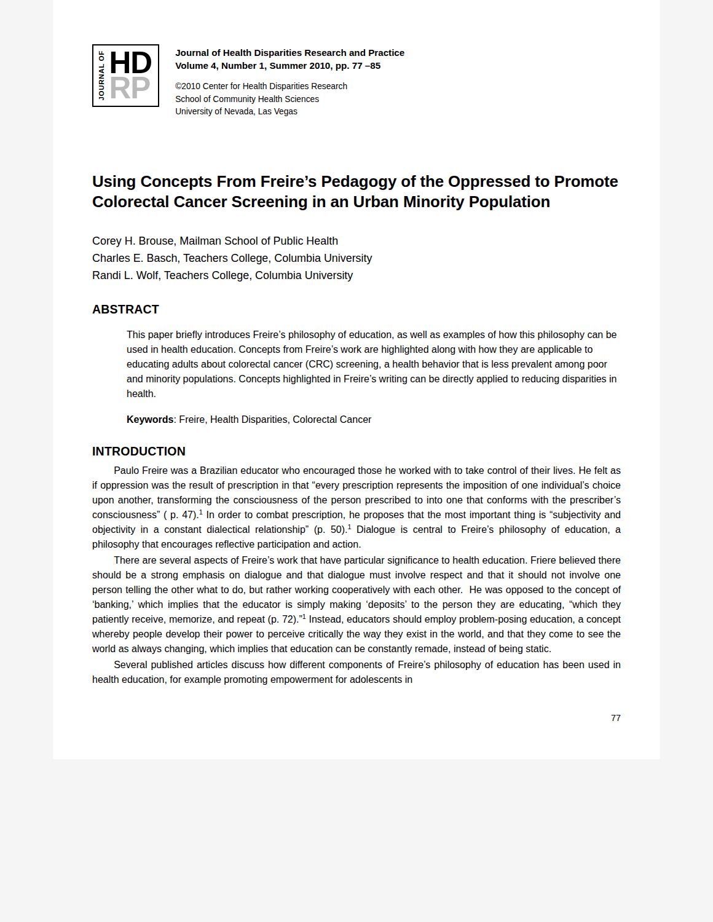JOURNAL OF
HD RP
Journal of Health Disparities Research and Practice
Volume 4, Number 1, Summer 2010, pp. 77 –85
©2010 Center for Health Disparities Research
School of Community Health Sciences
University of Nevada, Las Vegas
Using Concepts From Freire’s Pedagogy of the Oppressed to Promote Colorectal Cancer Screening in an Urban Minority Population
Corey H. Brouse, Mailman School of Public Health
Charles E. Basch, Teachers College, Columbia University
Randi L. Wolf, Teachers College, Columbia University
ABSTRACT
This paper briefly introduces Freire’s philosophy of education, as well as examples of how this philosophy can be used in health education. Concepts from Freire’s work are highlighted along with how they are applicable to educating adults about colorectal cancer (CRC) screening, a health behavior that is less prevalent among poor and minority populations. Concepts highlighted in Freire’s writing can be directly applied to reducing disparities in health.
Keywords: Freire, Health Disparities, Colorectal Cancer
INTRODUCTION
Paulo Freire was a Brazilian educator who encouraged those he worked with to take control of their lives. He felt as if oppression was the result of prescription in that “every prescription represents the imposition of one individual’s choice upon another, transforming the consciousness of the person prescribed to into one that conforms with the prescriber’s consciousness” ( p. 47).1 In order to combat prescription, he proposes that the most important thing is “subjectivity and objectivity in a constant dialectical relationship” (p. 50).1 Dialogue is central to Freire’s philosophy of education, a philosophy that encourages reflective participation and action.
There are several aspects of Freire’s work that have particular significance to health education. Friere believed there should be a strong emphasis on dialogue and that dialogue must involve respect and that it should not involve one person telling the other what to do, but rather working cooperatively with each other. He was opposed to the concept of ‘banking,’ which implies that the educator is simply making ‘deposits’ to the person they are educating, “which they patiently receive, memorize, and repeat (p. 72).”1 Instead, educators should employ problem-posing education, a concept whereby people develop their power to perceive critically the way they exist in the world, and that they come to see the world as always changing, which implies that education can be constantly remade, instead of being static.
Several published articles discuss how different components of Freire’s philosophy of education has been used in health education, for example promoting empowerment for adolescents in
77